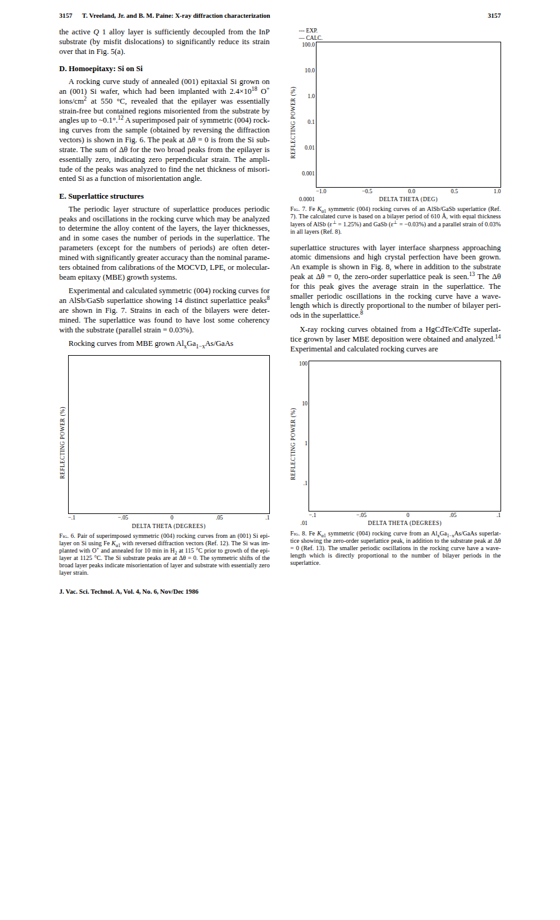3157 T. Vreeland, Jr. and B. M. Paine: X-ray diffraction characterization 3157
the active Q 1 alloy layer is sufficiently decoupled from the InP substrate (by misfit dislocations) to significantly reduce its strain over that in Fig. 5(a).
D. Homoepitaxy: Si on Si
A rocking curve study of annealed (001) epitaxial Si grown on an (001) Si wafer, which had been implanted with 2.4×1018 O+ ions/cm2 at 550 °C, revealed that the epilayer was essentially strain-free but contained regions misoriented from the substrate by angles up to ~0.1°.12 A superimposed pair of symmetric (004) rocking curves from the sample (obtained by reversing the diffraction vectors) is shown in Fig. 6. The peak at Δθ = 0 is from the Si substrate. The sum of Δθ for the two broad peaks from the epilayer is essentially zero, indicating zero perpendicular strain. The amplitude of the peaks was analyzed to find the net thickness of misoriented Si as a function of misorientation angle.
E. Superlattice structures
The periodic layer structure of superlattice produces periodic peaks and oscillations in the rocking curve which may be analyzed to determine the alloy content of the layers, the layer thicknesses, and in some cases the number of periods in the superlattice. The parameters (except for the numbers of periods) are often determined with significantly greater accuracy than the nominal parameters obtained from calibrations of the MOCVD, LPE, or molecular-beam epitaxy (MBE) growth systems.
Experimental and calculated symmetric (004) rocking curves for an AlSb/GaSb superlattice showing 14 distinct superlattice peaks8 are shown in Fig. 7. Strains in each of the bilayers were determined. The superlattice was found to have lost some coherency with the substrate (parallel strain = 0.03%).
Rocking curves from MBE grown AlxGa1−xAs/GaAs
REFLECTING POWER (%)
−.1−.050.05.1
DELTA THETA (DEGREES)
Fig. 6. Pair of superimposed symmetric (004) rocking curves from an (001) Si epilayer on Si using Fe Kα1 with reversed diffraction vectors (Ref. 12). The Si was implanted with O+ and annealed for 10 min in H2 at 115 °C prior to growth of the epilayer at 1125 °C. The Si substrate peaks are at Δθ = 0. The symmetric shifts of the broad layer peaks indicate misorientation of layer and substrate with essentially zero layer strain.
--- EXP.
— CALC.
REFLECTING POWER (%)
100.0 10.0 1.0 0.1 0.01 0.001 0.0001
−1.0−0.50.00.51.0
DELTA THETA (DEG)
Fig. 7. Fe Kα1 symmetric (004) rocking curves of an AlSb/GaSb superlattice (Ref. 7). The calculated curve is based on a bilayer period of 610 Å, with equal thickness layers of AlSb (ε⊥ = 1.25%) and GaSb (ε⊥ = −0.03%) and a parallel strain of 0.03% in all layers (Ref. 8).
superlattice structures with layer interface sharpness approaching atomic dimensions and high crystal perfection have been grown. An example is shown in Fig. 8, where in addition to the substrate peak at Δθ = 0, the zero-order superlattice peak is seen.13 The Δθ for this peak gives the average strain in the superlattice. The smaller periodic oscillations in the rocking curve have a wavelength which is directly proportional to the number of bilayer periods in the superlattice.8
X-ray rocking curves obtained from a HgCdTe/CdTe superlattice grown by laser MBE deposition were obtained and analyzed.14 Experimental and calculated rocking curves are
REFLECTING POWER (%)
100 10 1 .1 .01
−.1−.050.05.1
DELTA THETA (DEGREES)
Fig. 8. Fe Kα1 symmetric (004) rocking curve from an AlxGa1−xAs/GaAs superlattice showing the zero-order superlattice peak, in addition to the substrate peak at Δθ = 0 (Ref. 13). The smaller periodic oscillations in the rocking curve have a wavelength which is directly proportional to the number of bilayer periods in the superlattice.
J. Vac. Sci. Technol. A, Vol. 4, No. 6, Nov/Dec 1986